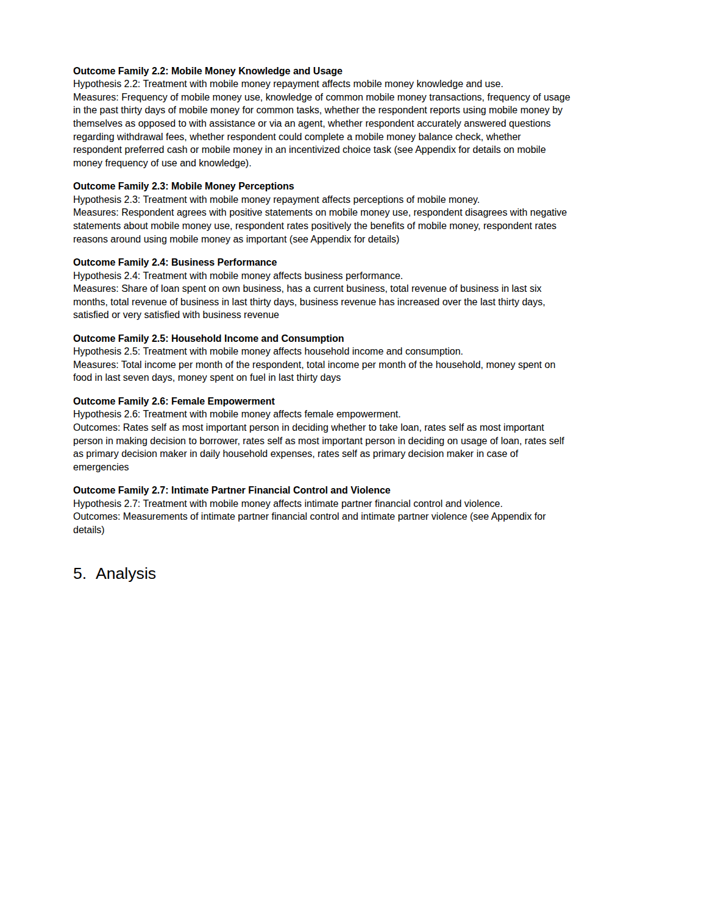Outcome Family 2.2: Mobile Money Knowledge and Usage
Hypothesis 2.2: Treatment with mobile money repayment affects mobile money knowledge and use.
Measures: Frequency of mobile money use, knowledge of common mobile money transactions, frequency of usage in the past thirty days of mobile money for common tasks, whether the respondent reports using mobile money by themselves as opposed to with assistance or via an agent, whether respondent accurately answered questions regarding withdrawal fees, whether respondent could complete a mobile money balance check, whether respondent preferred cash or mobile money in an incentivized choice task (see Appendix for details on mobile money frequency of use and knowledge).
Outcome Family 2.3: Mobile Money Perceptions
Hypothesis 2.3: Treatment with mobile money repayment affects perceptions of mobile money.
Measures: Respondent agrees with positive statements on mobile money use, respondent disagrees with negative statements about mobile money use, respondent rates positively the benefits of mobile money, respondent rates reasons around using mobile money as important (see Appendix for details)
Outcome Family 2.4: Business Performance
Hypothesis 2.4: Treatment with mobile money affects business performance.
Measures: Share of loan spent on own business, has a current business, total revenue of business in last six months, total revenue of business in last thirty days, business revenue has increased over the last thirty days, satisfied or very satisfied with business revenue
Outcome Family 2.5: Household Income and Consumption
Hypothesis 2.5: Treatment with mobile money affects household income and consumption.
Measures: Total income per month of the respondent, total income per month of the household, money spent on food in last seven days, money spent on fuel in last thirty days
Outcome Family 2.6: Female Empowerment
Hypothesis 2.6: Treatment with mobile money affects female empowerment.
Outcomes: Rates self as most important person in deciding whether to take loan, rates self as most important person in making decision to borrower, rates self as most important person in deciding on usage of loan, rates self as primary decision maker in daily household expenses, rates self as primary decision maker in case of emergencies
Outcome Family 2.7: Intimate Partner Financial Control and Violence
Hypothesis 2.7: Treatment with mobile money affects intimate partner financial control and violence.
Outcomes: Measurements of intimate partner financial control and intimate partner violence (see Appendix for details)
5. Analysis